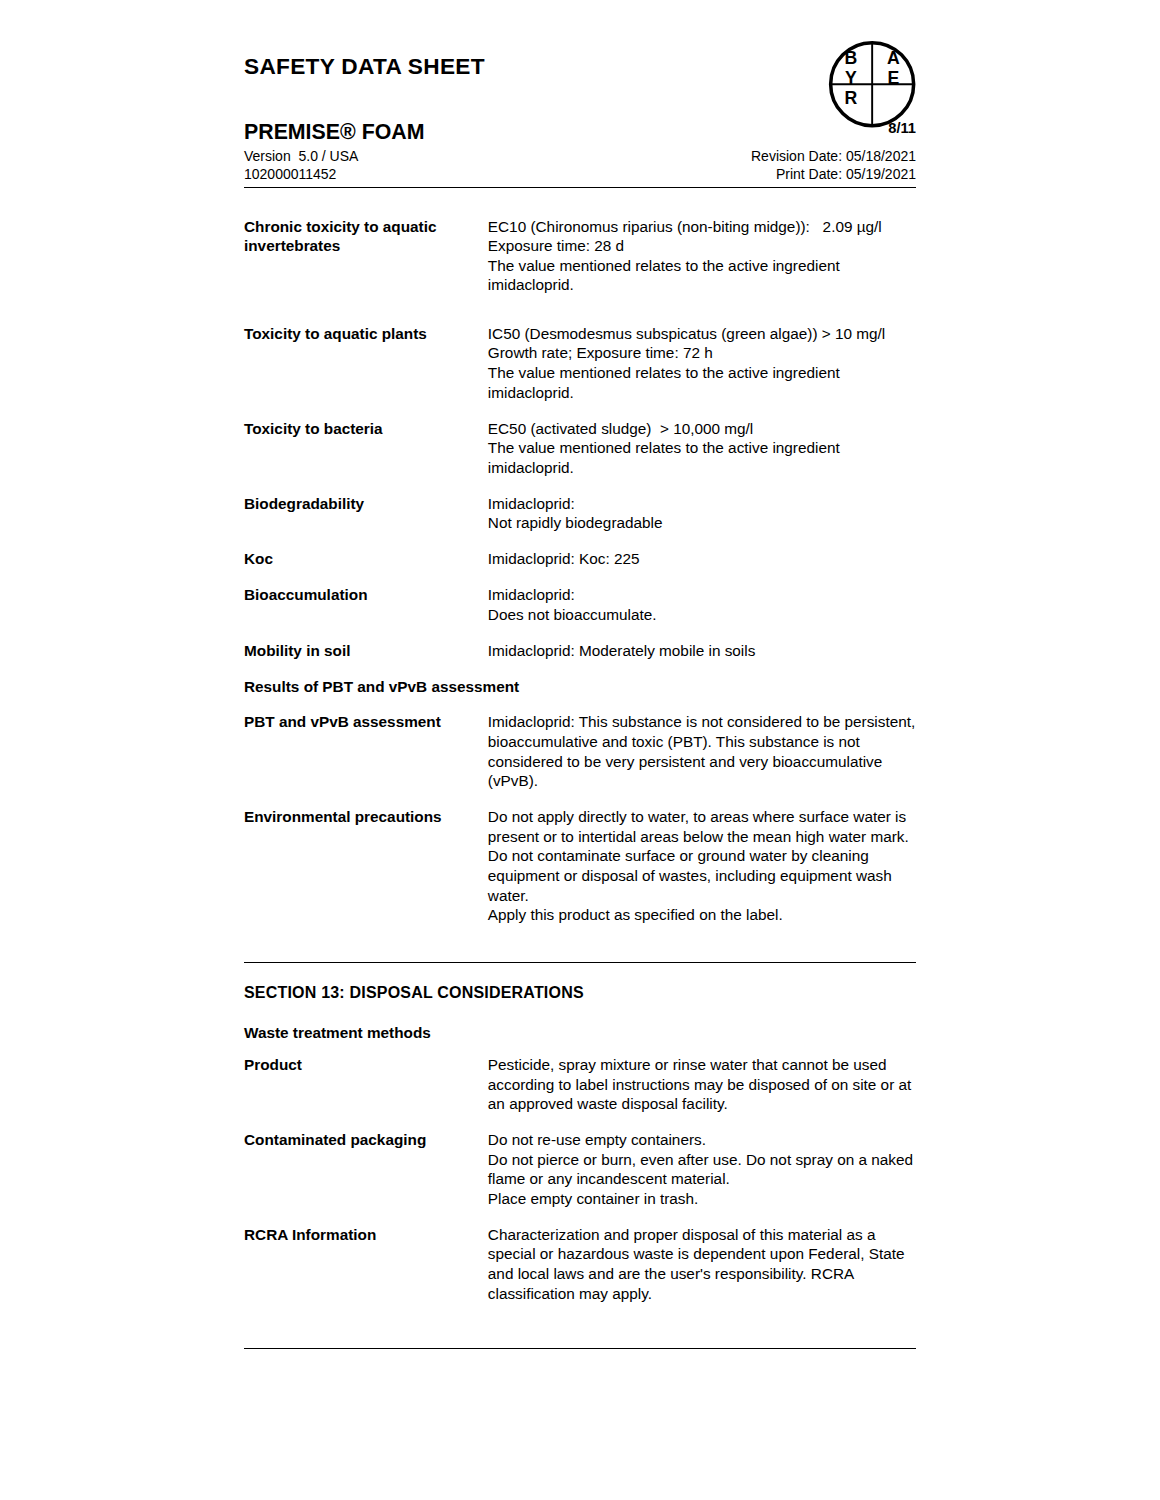SAFETY DATA SHEET
B A Y E R
PREMISE® FOAM
8/11
Version 5.0 / USA
102000011452
Revision Date: 05/18/2021
Print Date: 05/19/2021
| Chronic toxicity to aquatic invertebrates | EC10 (Chironomus riparius (non-biting midge)): 2.09 µg/l Exposure time: 28 d The value mentioned relates to the active ingredient imidacloprid. |
| Toxicity to aquatic plants | IC50 (Desmodesmus subspicatus (green algae)) > 10 mg/l Growth rate; Exposure time: 72 h The value mentioned relates to the active ingredient imidacloprid. |
| Toxicity to bacteria | EC50 (activated sludge) > 10,000 mg/l The value mentioned relates to the active ingredient imidacloprid. |
| Biodegradability | Imidacloprid: Not rapidly biodegradable |
| Koc | Imidacloprid: Koc: 225 |
| Bioaccumulation | Imidacloprid: Does not bioaccumulate. |
| Mobility in soil | Imidacloprid: Moderately mobile in soils |
| Results of PBT and vPvB assessment |
| PBT and vPvB assessment | Imidacloprid: This substance is not considered to be persistent, bioaccumulative and toxic (PBT). This substance is not considered to be very persistent and very bioaccumulative (vPvB). |
| Environmental precautions | Do not apply directly to water, to areas where surface water is present or to intertidal areas below the mean high water mark. Do not contaminate surface or ground water by cleaning equipment or disposal of wastes, including equipment wash water. Apply this product as specified on the label. |
SECTION 13: DISPOSAL CONSIDERATIONS
Waste treatment methods
| Product | Pesticide, spray mixture or rinse water that cannot be used according to label instructions may be disposed of on site or at an approved waste disposal facility. |
| Contaminated packaging | Do not re-use empty containers. Do not pierce or burn, even after use. Do not spray on a naked flame or any incandescent material. Place empty container in trash. |
| RCRA Information | Characterization and proper disposal of this material as a special or hazardous waste is dependent upon Federal, State and local laws and are the user's responsibility. RCRA classification may apply. |